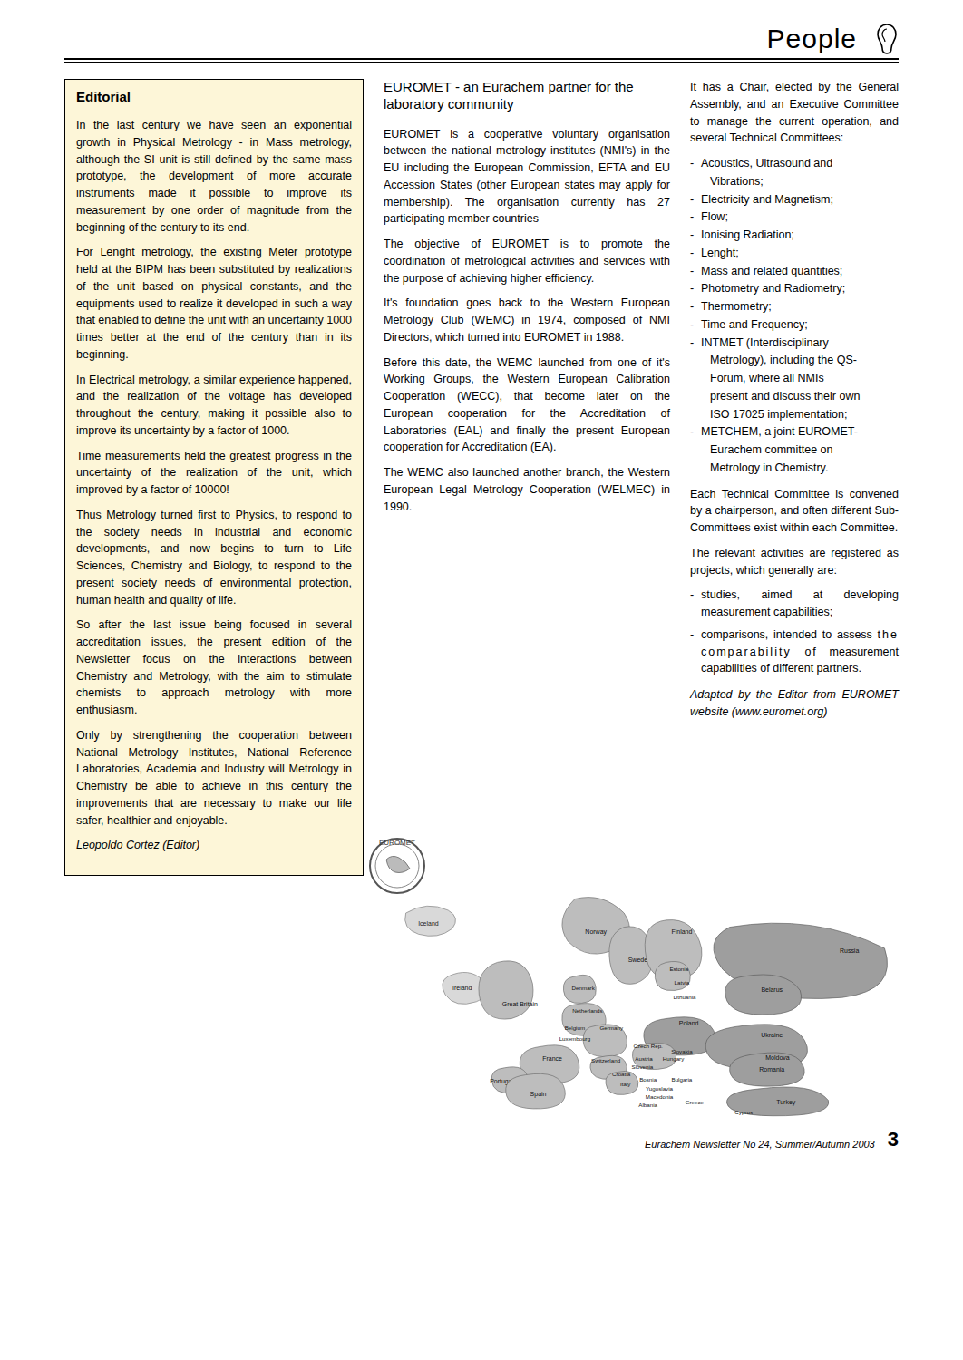People
Editorial
In the last century we have seen an exponential growth in Physical Metrology - in Mass metrology, although the SI unit is still defined by the same mass prototype, the development of more accurate instruments made it possible to improve its measurement by one order of magnitude from the beginning of the century to its end.
For Lenght metrology, the existing Meter prototype held at the BIPM has been substituted by realizations of the unit based on physical constants, and the equipments used to realize it developed in such a way that enabled to define the unit with an uncertainty 1000 times better at the end of the century than in its beginning.
In Electrical metrology, a similar experience happened, and the realization of the voltage has developed throughout the century, making it possible also to improve its uncertainty by a factor of 1000.
Time measurements held the greatest progress in the uncertainty of the realization of the unit, which improved by a factor of 10000!
Thus Metrology turned first to Physics, to respond to the society needs in industrial and economic developments, and now begins to turn to Life Sciences, Chemistry and Biology, to respond to the present society needs of environmental protection, human health and quality of life.
So after the last issue being focused in several accreditation issues, the present edition of the Newsletter focus on the interactions between Chemistry and Metrology, with the aim to stimulate chemists to approach metrology with more enthusiasm.
Only by strengthening the cooperation between National Metrology Institutes, National Reference Laboratories, Academia and Industry will Metrology in Chemistry be able to achieve in this century the improvements that are necessary to make our life safer, healthier and enjoyable.
Leopoldo Cortez (Editor)
EUROMET - an Eurachem partner for the laboratory community
EUROMET is a cooperative voluntary organisation between the national metrology institutes (NMI's) in the EU including the European Commission, EFTA and EU Accession States (other European states may apply for membership). The organisation currently has 27 participating member countries
The objective of EUROMET is to promote the coordination of metrological activities and services with the purpose of achieving higher efficiency.
It's foundation goes back to the Western European Metrology Club (WEMC) in 1974, composed of NMI Directors, which turned into EUROMET in 1988.
Before this date, the WEMC launched from one of it's Working Groups, the Western European Calibration Cooperation (WECC), that become later on the European cooperation for the Accreditation of Laboratories (EAL) and finally the present European cooperation for Accreditation (EA).
The WEMC also launched another branch, the Western European Legal Metrology Cooperation (WELMEC) in 1990.
It has a Chair, elected by the General Assembly, and an Executive Committee to manage the current operation, and several Technical Committees:
Acoustics, Ultrasound and
Vibrations;
Electricity and Magnetism;
Flow;
Ionising Radiation;
Lenght;
Mass and related quantities;
Photometry and Radiometry;
Thermometry;
Time and Frequency;
INTMET (Interdisciplinary
Metrology), including the QS-
Forum, where all NMIs
present and discuss their own
ISO 17025 implementation;
METCHEM, a joint EUROMET-
Eurachem committee on
Metrology in Chemistry.
Each Technical Committee is convened by a chairperson, and often different Sub-Committees exist within each Committee.
The relevant activities are registered as projects, which generally are:
studies, aimed at developing measurement capabilities;
comparisons, intended to assess the comparability of measurement capabilities of different partners.
Adapted by the Editor from EUROMET website (www.euromet.org)
EUROMET Iceland Norway Sweden Finland Russia Ireland Great Britain Denmark Estonia Latvia Lithuania Belarus Netherlands Belgium Germany Luxembourg Poland Czech Rep. Slovakia Ukraine France Switzerland Austria Hungary Slovenia Moldova Romania Portugal Spain Croatia Italy Bosnia Bulgaria Yugoslavia Macedonia Albania Greece Turkey Cyprus
Eurachem Newsletter No 24, Summer/Autumn 2003 3